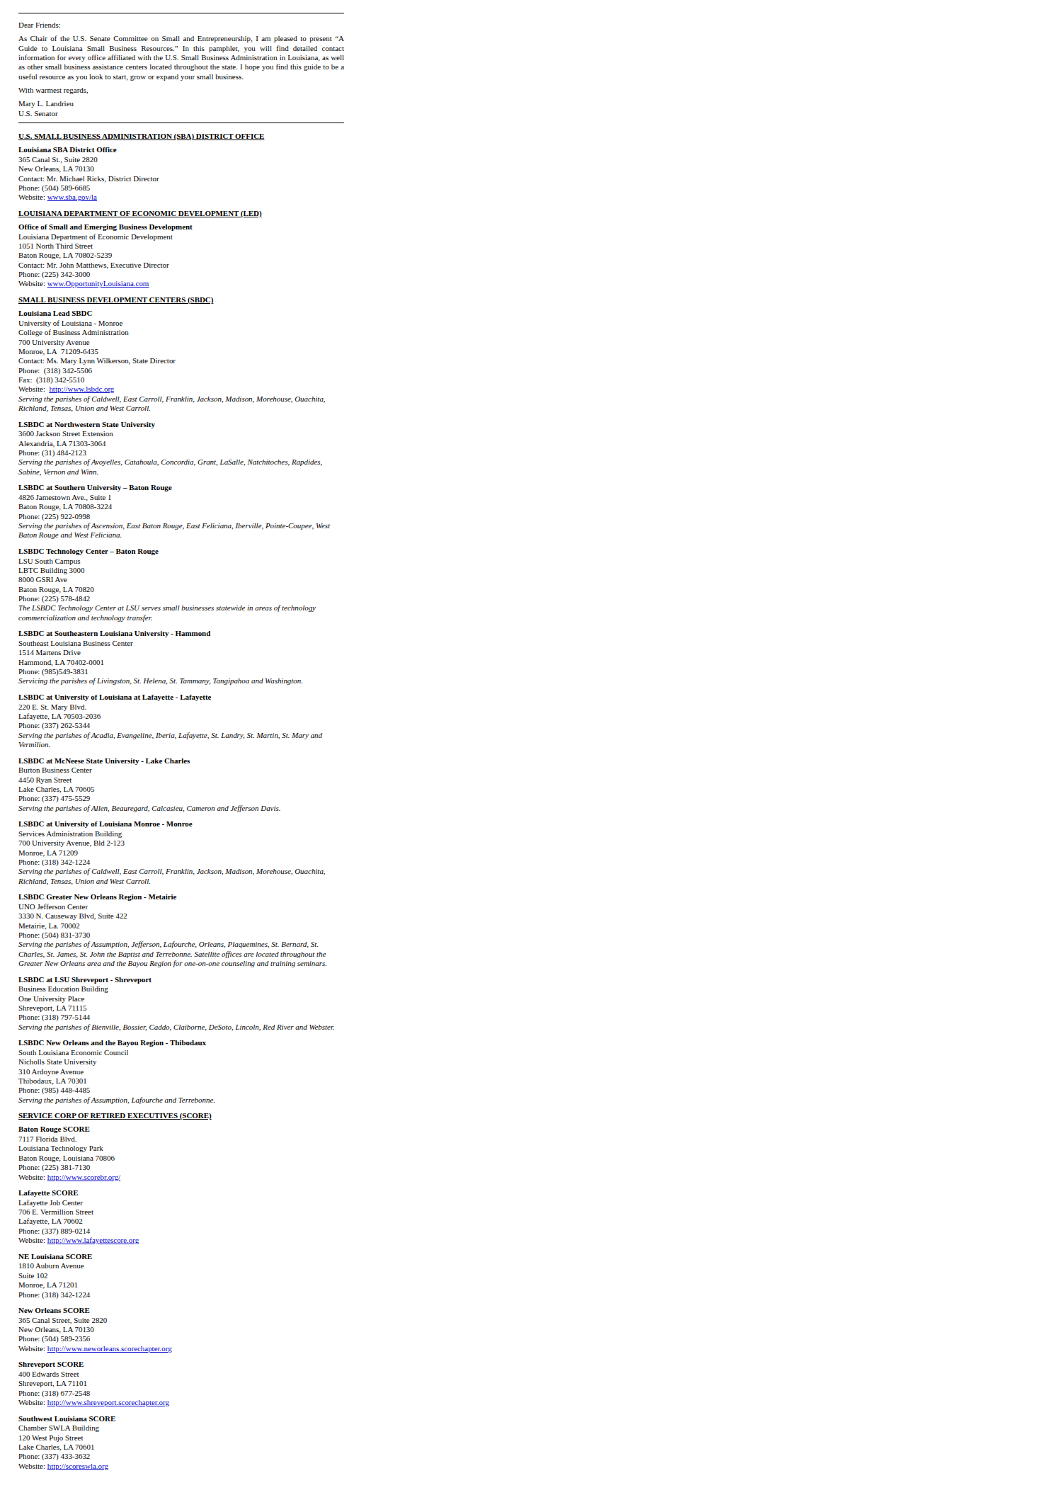Dear Friends:
As Chair of the U.S. Senate Committee on Small and Entrepreneurship, I am pleased to present “A Guide to Louisiana Small Business Resources.” In this pamphlet, you will find detailed contact information for every office affiliated with the U.S. Small Business Administration in Louisiana, as well as other small business assistance centers located throughout the state. I hope you find this guide to be a useful resource as you look to start, grow or expand your small business.
With warmest regards,
Mary L. Landrieu
U.S. Senator
U.S. SMALL BUSINESS ADMINISTRATION (SBA) DISTRICT OFFICE
Louisiana SBA District Office
365 Canal St., Suite 2820
New Orleans, LA 70130
Contact: Mr. Michael Ricks, District Director
Phone: (504) 589-6685
Website: www.sba.gov/la
LOUISIANA DEPARTMENT OF ECONOMIC DEVELOPMENT (LED)
Office of Small and Emerging Business Development
Louisiana Department of Economic Development
1051 North Third Street
Baton Rouge, LA 70802-5239
Contact: Mr. John Matthews, Executive Director
Phone: (225) 342-3000
Website: www.OpportunityLouisiana.com
SMALL BUSINESS DEVELOPMENT CENTERS (SBDC)
Louisiana Lead SBDC
University of Louisiana - Monroe
College of Business Administration
700 University Avenue
Monroe, LA 71209-6435
Contact: Ms. Mary Lynn Wilkerson, State Director
Phone: (318) 342-5506
Fax: (318) 342-5510
Website: http://www.lsbdc.org
Serving the parishes of Caldwell, East Carroll, Franklin, Jackson, Madison, Morehouse, Ouachita, Richland, Tensas, Union and West Carroll.
LSBDC at Northwestern State University
3600 Jackson Street Extension
Alexandria, LA 71303-3064
Phone: (31) 484-2123
Serving the parishes of Avoyelles, Catahoula, Concordia, Grant, LaSalle, Natchitoches, Rapdides, Sabine, Vernon and Winn.
LSBDC at Southern University – Baton Rouge
4826 Jamestown Ave., Suite 1
Baton Rouge, LA 70808-3224
Phone: (225) 922-0998
Serving the parishes of Ascension, East Baton Rouge, East Feliciana, Iberville, Pointe-Coupee, West Baton Rouge and West Feliciana.
LSBDC Technology Center – Baton Rouge
LSU South Campus
LBTC Building 3000
8000 GSRI Ave
Baton Rouge, LA 70820
Phone: (225) 578-4842
The LSBDC Technology Center at LSU serves small businesses statewide in areas of technology commercialization and technology transfer.
LSBDC at Southeastern Louisiana University - Hammond
Southeast Louisiana Business Center
1514 Martens Drive
Hammond, LA 70402-0001
Phone: (985)549-3831
Servicing the parishes of Livingston, St. Helena, St. Tammany, Tangipahoa and Washington.
LSBDC at University of Louisiana at Lafayette - Lafayette
220 E. St. Mary Blvd.
Lafayette, LA 70503-2036
Phone: (337) 262-5344
Serving the parishes of Acadia, Evangeline, Iberia, Lafayette, St. Landry, St. Martin, St. Mary and Vermilion.
LSBDC at McNeese State University - Lake Charles
Burton Business Center
4450 Ryan Street
Lake Charles, LA 70605
Phone: (337) 475-5529
Serving the parishes of Allen, Beauregard, Calcasieu, Cameron and Jefferson Davis.
LSBDC at University of Louisiana Monroe - Monroe
Services Administration Building
700 University Avenue, Bld 2-123
Monroe, LA 71209
Phone: (318) 342-1224
Serving the parishes of Caldwell, East Carroll, Franklin, Jackson, Madison, Morehouse, Ouachita, Richland, Tensas, Union and West Carroll.
LSBDC Greater New Orleans Region - Metairie
UNO Jefferson Center
3330 N. Causeway Blvd, Suite 422
Metairie, La. 70002
Phone: (504) 831-3730
Serving the parishes of Assumption, Jefferson, Lafourche, Orleans, Plaquemines, St. Bernard, St. Charles, St. James, St. John the Baptist and Terrebonne. Satellite offices are located throughout the Greater New Orleans area and the Bayou Region for one-on-one counseling and training seminars.
LSBDC at LSU Shreveport - Shreveport
Business Education Building
One University Place
Shreveport, LA 71115
Phone: (318) 797-5144
Serving the parishes of Bienville, Bossier, Caddo, Claiborne, DeSoto, Lincoln, Red River and Webster.
LSBDC New Orleans and the Bayou Region - Thibodaux
South Louisiana Economic Council
Nicholls State University
310 Ardoyne Avenue
Thibodaux, LA 70301
Phone: (985) 448-4485
Serving the parishes of Assumption, Lafourche and Terrebonne.
SERVICE CORP OF RETIRED EXECUTIVES (SCORE)
Baton Rouge SCORE
7117 Florida Blvd.
Louisiana Technology Park
Baton Rouge, Louisiana 70806
Phone: (225) 381-7130
Website: http://www.scorebr.org/
Lafayette SCORE
Lafayette Job Center
706 E. Vermillion Street
Lafayette, LA 70602
Phone: (337) 889-0214
Website: http://www.lafayettescore.org
NE Louisiana SCORE
1810 Auburn Avenue
Suite 102
Monroe, LA 71201
Phone: (318) 342-1224
New Orleans SCORE
365 Canal Street, Suite 2820
New Orleans, LA 70130
Phone: (504) 589-2356
Website: http://www.neworleans.scorechapter.org
Shreveport SCORE
400 Edwards Street
Shreveport, LA 71101
Phone: (318) 677-2548
Website: http://www.shreveport.scorechapter.org
Southwest Louisiana SCORE
Chamber SWLA Building
120 West Pujo Street
Lake Charles, LA 70601
Phone: (337) 433-3632
Website: http://scoreswla.org